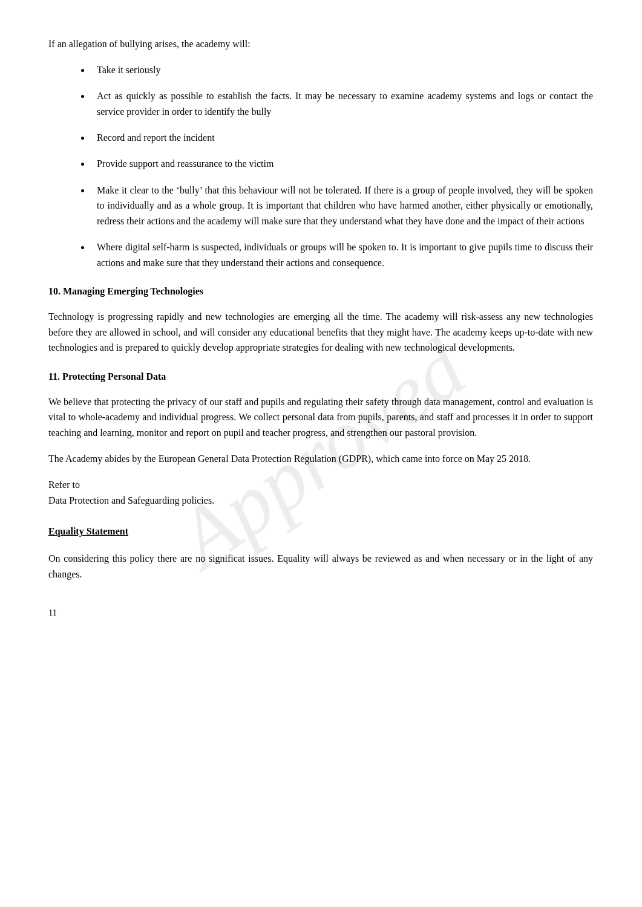Approved
If an allegation of bullying arises, the academy will:
Take it seriously
Act as quickly as possible to establish the facts. It may be necessary to examine academy systems and logs or contact the service provider in order to identify the bully
Record and report the incident
Provide support and reassurance to the victim
Make it clear to the ‘bully’ that this behaviour will not be tolerated. If there is a group of people involved, they will be spoken to individually and as a whole group. It is important that children who have harmed another, either physically or emotionally, redress their actions and the academy will make sure that they understand what they have done and the impact of their actions
Where digital self-harm is suspected, individuals or groups will be spoken to. It is important to give pupils time to discuss their actions and make sure that they understand their actions and consequence.
10. Managing Emerging Technologies
Technology is progressing rapidly and new technologies are emerging all the time. The academy will risk-assess any new technologies before they are allowed in school, and will consider any educational benefits that they might have. The academy keeps up-to-date with new technologies and is prepared to quickly develop appropriate strategies for dealing with new technological developments.
11. Protecting Personal Data
We believe that protecting the privacy of our staff and pupils and regulating their safety through data management, control and evaluation is vital to whole-academy and individual progress. We collect personal data from pupils, parents, and staff and processes it in order to support teaching and learning, monitor and report on pupil and teacher progress, and strengthen our pastoral provision.
The Academy abides by the European General Data Protection Regulation (GDPR), which came into force on May 25 2018.
Refer to
Data Protection and Safeguarding policies.
Equality Statement
On considering this policy there are no significat issues. Equality will always be reviewed as and when necessary or in the light of any changes.
11